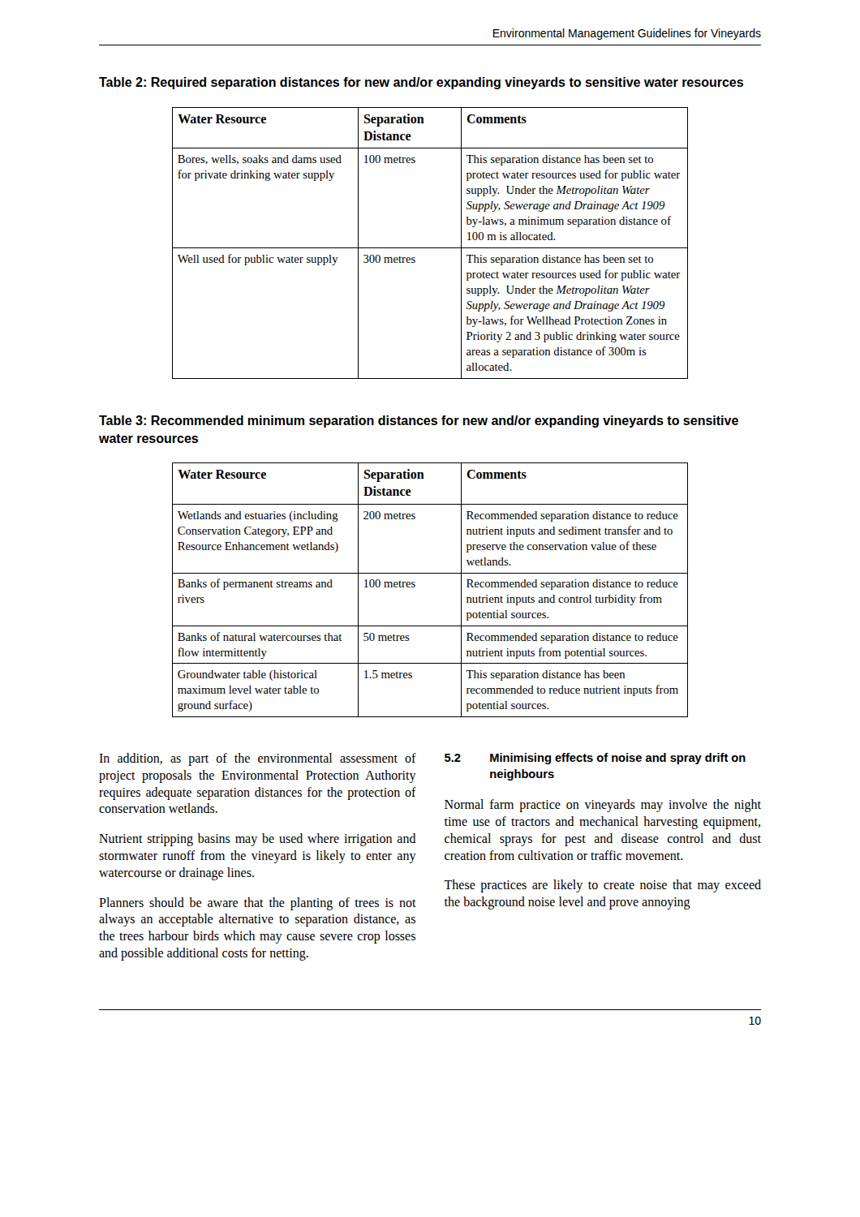Environmental Management Guidelines for Vineyards
Table 2: Required separation distances for new and/or expanding vineyards to sensitive water resources
| Water Resource | Separation Distance | Comments |
| --- | --- | --- |
| Bores, wells, soaks and dams used for private drinking water supply | 100 metres | This separation distance has been set to protect water resources used for public water supply. Under the Metropolitan Water Supply, Sewerage and Drainage Act 1909 by-laws, a minimum separation distance of 100 m is allocated. |
| Well used for public water supply | 300 metres | This separation distance has been set to protect water resources used for public water supply. Under the Metropolitan Water Supply, Sewerage and Drainage Act 1909 by-laws, for Wellhead Protection Zones in Priority 2 and 3 public drinking water source areas a separation distance of 300m is allocated. |
Table 3: Recommended minimum separation distances for new and/or expanding vineyards to sensitive water resources
| Water Resource | Separation Distance | Comments |
| --- | --- | --- |
| Wetlands and estuaries (including Conservation Category, EPP and Resource Enhancement wetlands) | 200 metres | Recommended separation distance to reduce nutrient inputs and sediment transfer and to preserve the conservation value of these wetlands. |
| Banks of permanent streams and rivers | 100 metres | Recommended separation distance to reduce nutrient inputs and control turbidity from potential sources. |
| Banks of natural watercourses that flow intermittently | 50 metres | Recommended separation distance to reduce nutrient inputs from potential sources. |
| Groundwater table (historical maximum level water table to ground surface) | 1.5 metres | This separation distance has been recommended to reduce nutrient inputs from potential sources. |
In addition, as part of the environmental assessment of project proposals the Environmental Protection Authority requires adequate separation distances for the protection of conservation wetlands.
Nutrient stripping basins may be used where irrigation and stormwater runoff from the vineyard is likely to enter any watercourse or drainage lines.
Planners should be aware that the planting of trees is not always an acceptable alternative to separation distance, as the trees harbour birds which may cause severe crop losses and possible additional costs for netting.
5.2 Minimising effects of noise and spray drift on neighbours
Normal farm practice on vineyards may involve the night time use of tractors and mechanical harvesting equipment, chemical sprays for pest and disease control and dust creation from cultivation or traffic movement.
These practices are likely to create noise that may exceed the background noise level and prove annoying
10